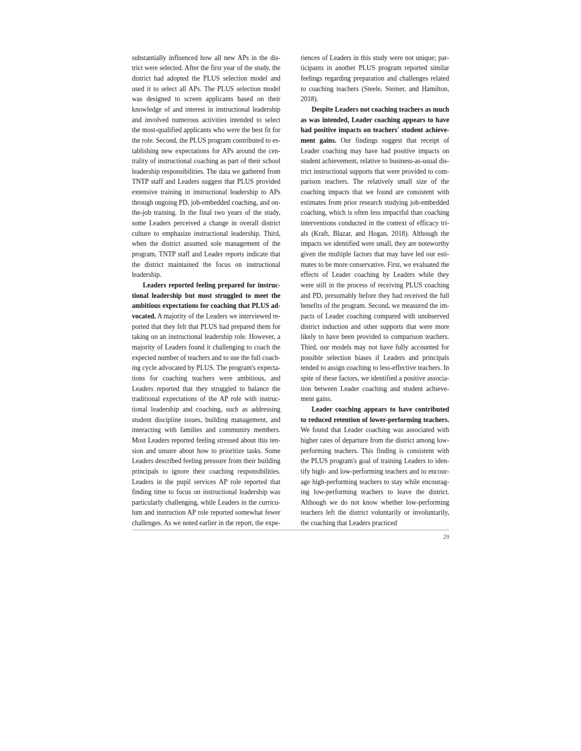substantially influenced how all new APs in the district were selected. After the first year of the study, the district had adopted the PLUS selection model and used it to select all APs. The PLUS selection model was designed to screen applicants based on their knowledge of and interest in instructional leadership and involved numerous activities intended to select the most-qualified applicants who were the best fit for the role. Second, the PLUS program contributed to establishing new expectations for APs around the centrality of instructional coaching as part of their school leadership responsibilities. The data we gathered from TNTP staff and Leaders suggest that PLUS provided extensive training in instructional leadership to APs through ongoing PD, job-embedded coaching, and on-the-job training. In the final two years of the study, some Leaders perceived a change in overall district culture to emphasize instructional leadership. Third, when the district assumed sole management of the program, TNTP staff and Leader reports indicate that the district maintained the focus on instructional leadership.
Leaders reported feeling prepared for instructional leadership but most struggled to meet the ambitious expectations for coaching that PLUS advocated. A majority of the Leaders we interviewed reported that they felt that PLUS had prepared them for taking on an instructional leadership role. However, a majority of Leaders found it challenging to coach the expected number of teachers and to use the full coaching cycle advocated by PLUS. The program's expectations for coaching teachers were ambitious, and Leaders reported that they struggled to balance the traditional expectations of the AP role with instructional leadership and coaching, such as addressing student discipline issues, building management, and interacting with families and community members. Most Leaders reported feeling stressed about this tension and unsure about how to prioritize tasks. Some Leaders described feeling pressure from their building principals to ignore their coaching responsibilities. Leaders in the pupil services AP role reported that finding time to focus on instructional leadership was particularly challenging, while Leaders in the curriculum and instruction AP role reported somewhat fewer challenges. As we noted earlier in the report, the experiences of Leaders in this study were not unique; participants in another PLUS program reported similar feelings regarding preparation and challenges related to coaching teachers (Steele, Steiner, and Hamilton, 2018).
Despite Leaders not coaching teachers as much as was intended, Leader coaching appears to have had positive impacts on teachers' student achievement gains. Our findings suggest that receipt of Leader coaching may have had positive impacts on student achievement, relative to business-as-usual district instructional supports that were provided to comparison teachers. The relatively small size of the coaching impacts that we found are consistent with estimates from prior research studying job-embedded coaching, which is often less impactful than coaching interventions conducted in the context of efficacy trials (Kraft, Blazar, and Hogan, 2018). Although the impacts we identified were small, they are noteworthy given the multiple factors that may have led our estimates to be more conservative. First, we evaluated the effects of Leader coaching by Leaders while they were still in the process of receiving PLUS coaching and PD, presumably before they had received the full benefits of the program. Second, we measured the impacts of Leader coaching compared with unobserved district induction and other supports that were more likely to have been provided to comparison teachers. Third, our models may not have fully accounted for possible selection biases if Leaders and principals tended to assign coaching to less-effective teachers. In spite of these factors, we identified a positive association between Leader coaching and student achievement gains.
Leader coaching appears to have contributed to reduced retention of lower-performing teachers. We found that Leader coaching was associated with higher rates of departure from the district among low-performing teachers. This finding is consistent with the PLUS program's goal of training Leaders to identify high- and low-performing teachers and to encourage high-performing teachers to stay while encouraging low-performing teachers to leave the district. Although we do not know whether low-performing teachers left the district voluntarily or involuntarily, the coaching that Leaders practiced
29